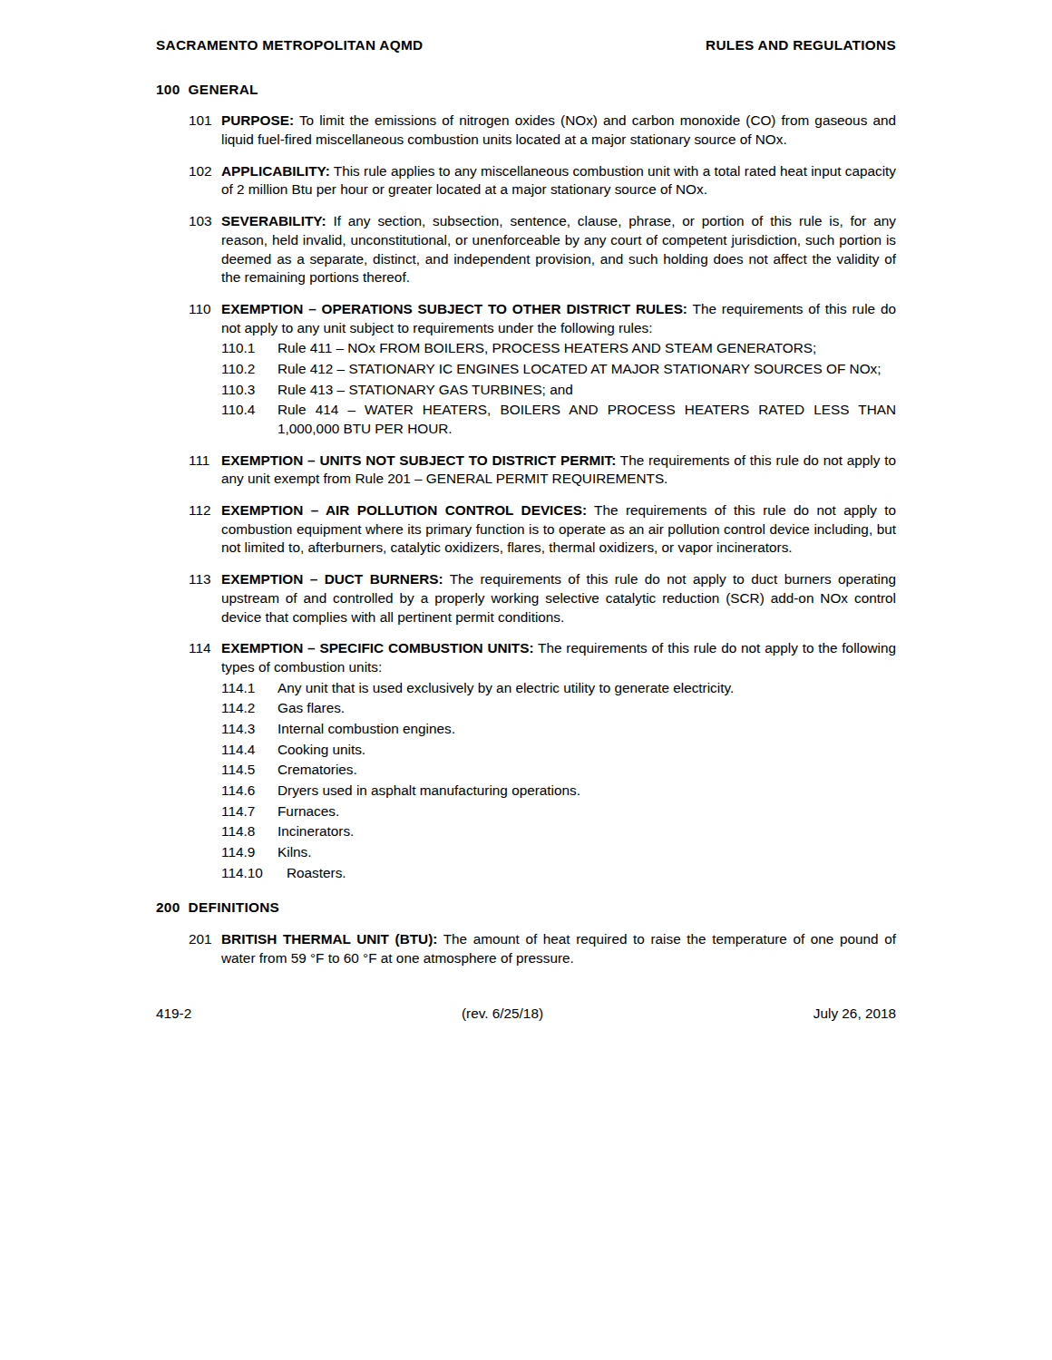SACRAMENTO METROPOLITAN AQMD RULES AND REGULATIONS
100 GENERAL
101
PURPOSE: To limit the emissions of nitrogen oxides (NOx) and carbon monoxide (CO) from gaseous and liquid fuel-fired miscellaneous combustion units located at a major stationary source of NOx.
102
APPLICABILITY: This rule applies to any miscellaneous combustion unit with a total rated heat input capacity of 2 million Btu per hour or greater located at a major stationary source of NOx.
103
SEVERABILITY: If any section, subsection, sentence, clause, phrase, or portion of this rule is, for any reason, held invalid, unconstitutional, or unenforceable by any court of competent jurisdiction, such portion is deemed as a separate, distinct, and independent provision, and such holding does not affect the validity of the remaining portions thereof.
110
EXEMPTION – OPERATIONS SUBJECT TO OTHER DISTRICT RULES: The requirements of this rule do not apply to any unit subject to requirements under the following rules:
110.1
Rule 411 – NOx FROM BOILERS, PROCESS HEATERS AND STEAM GENERATORS;
110.2
Rule 412 – STATIONARY IC ENGINES LOCATED AT MAJOR STATIONARY SOURCES OF NOx;
110.3
Rule 413 – STATIONARY GAS TURBINES; and
110.4
Rule 414 – WATER HEATERS, BOILERS AND PROCESS HEATERS RATED LESS THAN 1,000,000 BTU PER HOUR.
111
EXEMPTION – UNITS NOT SUBJECT TO DISTRICT PERMIT: The requirements of this rule do not apply to any unit exempt from Rule 201 – GENERAL PERMIT REQUIREMENTS.
112
EXEMPTION – AIR POLLUTION CONTROL DEVICES: The requirements of this rule do not apply to combustion equipment where its primary function is to operate as an air pollution control device including, but not limited to, afterburners, catalytic oxidizers, flares, thermal oxidizers, or vapor incinerators.
113
EXEMPTION – DUCT BURNERS: The requirements of this rule do not apply to duct burners operating upstream of and controlled by a properly working selective catalytic reduction (SCR) add-on NOx control device that complies with all pertinent permit conditions.
114
EXEMPTION – SPECIFIC COMBUSTION UNITS: The requirements of this rule do not apply to the following types of combustion units:
114.1
Any unit that is used exclusively by an electric utility to generate electricity.
114.2
Gas flares.
114.3
Internal combustion engines.
114.4
Cooking units.
114.5
Crematories.
114.6
Dryers used in asphalt manufacturing operations.
114.7
Furnaces.
114.8
Incinerators.
114.9
Kilns.
114.10
Roasters.
200 DEFINITIONS
201
BRITISH THERMAL UNIT (BTU): The amount of heat required to raise the temperature of one pound of water from 59 °F to 60 °F at one atmosphere of pressure.
419-2 (rev. 6/25/18) July 26, 2018